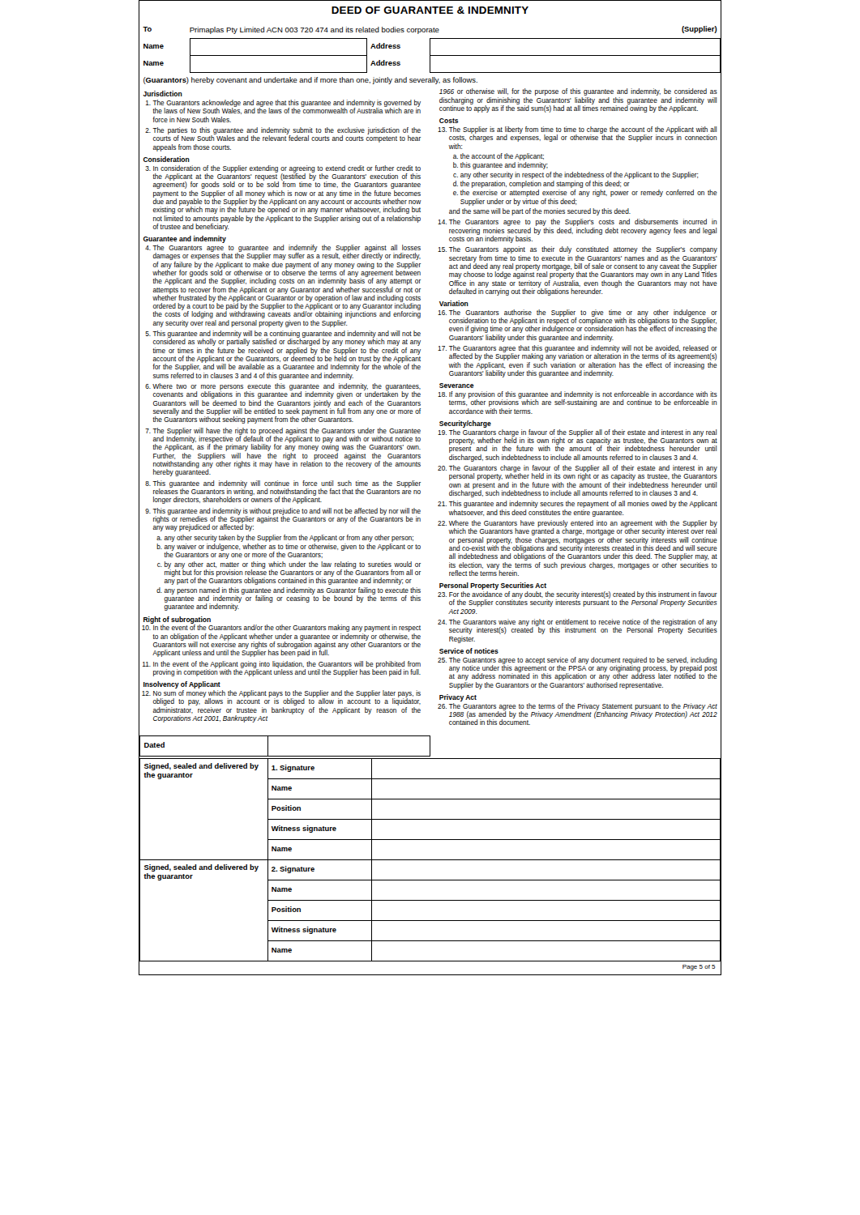DEED OF GUARANTEE & INDEMNITY
| To | Primaplas Pty Limited ACN 003 720 474 and its related bodies corporate | ( Supplier ) |
| Name | | Address | |
| Name | | Address | |
(Guarantors) hereby covenant and undertake and if more than one, jointly and severally, as follows.
Jurisdiction
The Guarantors acknowledge and agree that this guarantee and indemnity is governed by the laws of New South Wales, and the laws of the commonwealth of Australia which are in force in New South Wales.
The parties to this guarantee and indemnity submit to the exclusive jurisdiction of the courts of New South Wales and the relevant federal courts and courts competent to hear appeals from those courts.
Consideration
In consideration of the Supplier extending or agreeing to extend credit or further credit to the Applicant at the Guarantors' request (testified by the Guarantors' execution of this agreement) for goods sold or to be sold from time to time, the Guarantors guarantee payment to the Supplier of all money which is now or at any time in the future becomes due and payable to the Supplier by the Applicant on any account or accounts whether now existing or which may in the future be opened or in any manner whatsoever, including but not limited to amounts payable by the Applicant to the Supplier arising out of a relationship of trustee and beneficiary.
Guarantee and indemnity
The Guarantors agree to guarantee and indemnify the Supplier against all losses damages or expenses that the Supplier may suffer as a result, either directly or indirectly, of any failure by the Applicant to make due payment of any money owing to the Supplier whether for goods sold or otherwise or to observe the terms of any agreement between the Applicant and the Supplier, including costs on an indemnity basis of any attempt or attempts to recover from the Applicant or any Guarantor and whether successful or not or whether frustrated by the Applicant or Guarantor or by operation of law and including costs ordered by a court to be paid by the Supplier to the Applicant or to any Guarantor including the costs of lodging and withdrawing caveats and/or obtaining injunctions and enforcing any security over real and personal property given to the Supplier.
This guarantee and indemnity will be a continuing guarantee and indemnity and will not be considered as wholly or partially satisfied or discharged by any money which may at any time or times in the future be received or applied by the Supplier to the credit of any account of the Applicant or the Guarantors, or deemed to be held on trust by the Applicant for the Supplier, and will be available as a Guarantee and Indemnity for the whole of the sums referred to in clauses 3 and 4 of this guarantee and indemnity.
Where two or more persons execute this guarantee and indemnity, the guarantees, covenants and obligations in this guarantee and indemnity given or undertaken by the Guarantors will be deemed to bind the Guarantors jointly and each of the Guarantors severally and the Supplier will be entitled to seek payment in full from any one or more of the Guarantors without seeking payment from the other Guarantors.
The Supplier will have the right to proceed against the Guarantors under the Guarantee and Indemnity, irrespective of default of the Applicant to pay and with or without notice to the Applicant, as if the primary liability for any money owing was the Guarantors' own. Further, the Suppliers will have the right to proceed against the Guarantors notwithstanding any other rights it may have in relation to the recovery of the amounts hereby guaranteed.
This guarantee and indemnity will continue in force until such time as the Supplier releases the Guarantors in writing, and notwithstanding the fact that the Guarantors are no longer directors, shareholders or owners of the Applicant.
This guarantee and indemnity is without prejudice to and will not be affected by nor will the rights or remedies of the Supplier against the Guarantors or any of the Guarantors be in any way prejudiced or affected by:
any other security taken by the Supplier from the Applicant or from any other person;
any waiver or indulgence, whether as to time or otherwise, given to the Applicant or to the Guarantors or any one or more of the Guarantors;
by any other act, matter or thing which under the law relating to sureties would or might but for this provision release the Guarantors or any of the Guarantors from all or any part of the Guarantors obligations contained in this guarantee and indemnity; or
any person named in this guarantee and indemnity as Guarantor failing to execute this guarantee and indemnity or failing or ceasing to be bound by the terms of this guarantee and indemnity.
Right of subrogation
In the event of the Guarantors and/or the other Guarantors making any payment in respect to an obligation of the Applicant whether under a guarantee or indemnity or otherwise, the Guarantors will not exercise any rights of subrogation against any other Guarantors or the Applicant unless and until the Supplier has been paid in full.
In the event of the Applicant going into liquidation, the Guarantors will be prohibited from proving in competition with the Applicant unless and until the Supplier has been paid in full.
Insolvency of Applicant
No sum of money which the Applicant pays to the Supplier and the Supplier later pays, is obliged to pay, allows in account or is obliged to allow in account to a liquidator, administrator, receiver or trustee in bankruptcy of the Applicant by reason of the Corporations Act 2001, Bankruptcy Act
1966 or otherwise will, for the purpose of this guarantee and indemnity, be considered as discharging or diminishing the Guarantors' liability and this guarantee and indemnity will continue to apply as if the said sum(s) had at all times remained owing by the Applicant.
Costs
The Supplier is at liberty from time to time to charge the account of the Applicant with all costs, charges and expenses, legal or otherwise that the Supplier incurs in connection with:
the account of the Applicant;
this guarantee and indemnity;
any other security in respect of the indebtedness of the Applicant to the Supplier;
the preparation, completion and stamping of this deed; or
the exercise or attempted exercise of any right, power or remedy conferred on the Supplier under or by virtue of this deed;
and the same will be part of the monies secured by this deed.
The Guarantors agree to pay the Supplier's costs and disbursements incurred in recovering monies secured by this deed, including debt recovery agency fees and legal costs on an indemnity basis.
The Guarantors appoint as their duly constituted attorney the Supplier's company secretary from time to time to execute in the Guarantors' names and as the Guarantors' act and deed any real property mortgage, bill of sale or consent to any caveat the Supplier may choose to lodge against real property that the Guarantors may own in any Land Titles Office in any state or territory of Australia, even though the Guarantors may not have defaulted in carrying out their obligations hereunder.
Variation
The Guarantors authorise the Supplier to give time or any other indulgence or consideration to the Applicant in respect of compliance with its obligations to the Supplier, even if giving time or any other indulgence or consideration has the effect of increasing the Guarantors' liability under this guarantee and indemnity.
The Guarantors agree that this guarantee and indemnity will not be avoided, released or affected by the Supplier making any variation or alteration in the terms of its agreement(s) with the Applicant, even if such variation or alteration has the effect of increasing the Guarantors' liability under this guarantee and indemnity.
Severance
If any provision of this guarantee and indemnity is not enforceable in accordance with its terms, other provisions which are self-sustaining are and continue to be enforceable in accordance with their terms.
Security/charge
The Guarantors charge in favour of the Supplier all of their estate and interest in any real property, whether held in its own right or as capacity as trustee, the Guarantors own at present and in the future with the amount of their indebtedness hereunder until discharged, such indebtedness to include all amounts referred to in clauses 3 and 4.
The Guarantors charge in favour of the Supplier all of their estate and interest in any personal property, whether held in its own right or as capacity as trustee, the Guarantors own at present and in the future with the amount of their indebtedness hereunder until discharged, such indebtedness to include all amounts referred to in clauses 3 and 4.
This guarantee and indemnity secures the repayment of all monies owed by the Applicant whatsoever, and this deed constitutes the entire guarantee.
Where the Guarantors have previously entered into an agreement with the Supplier by which the Guarantors have granted a charge, mortgage or other security interest over real or personal property, those charges, mortgages or other security interests will continue and co-exist with the obligations and security interests created in this deed and will secure all indebtedness and obligations of the Guarantors under this deed. The Supplier may, at its election, vary the terms of such previous charges, mortgages or other securities to reflect the terms herein.
Personal Property Securities Act
For the avoidance of any doubt, the security interest(s) created by this instrument in favour of the Supplier constitutes security interests pursuant to the Personal Property Securities Act 2009.
The Guarantors waive any right or entitlement to receive notice of the registration of any security interest(s) created by this instrument on the Personal Property Securities Register.
Service of notices
The Guarantors agree to accept service of any document required to be served, including any notice under this agreement or the PPSA or any originating process, by prepaid post at any address nominated in this application or any other address later notified to the Supplier by the Guarantors or the Guarantors' authorised representative.
Privacy Act
The Guarantors agree to the terms of the Privacy Statement pursuant to the Privacy Act 1988 (as amended by the Privacy Amendment (Enhancing Privacy Protection) Act 2012 contained in this document.
| Dated | | |
| Signed, sealed and delivered by the guarantor | 1. Signature | |
| Name | |
| Position | |
| Witness signature | |
| Name | |
| Signed, sealed and delivered by the guarantor | 2. Signature | |
| Name | |
| Position | |
| Witness signature | |
| Name | |
Page 5 of 5